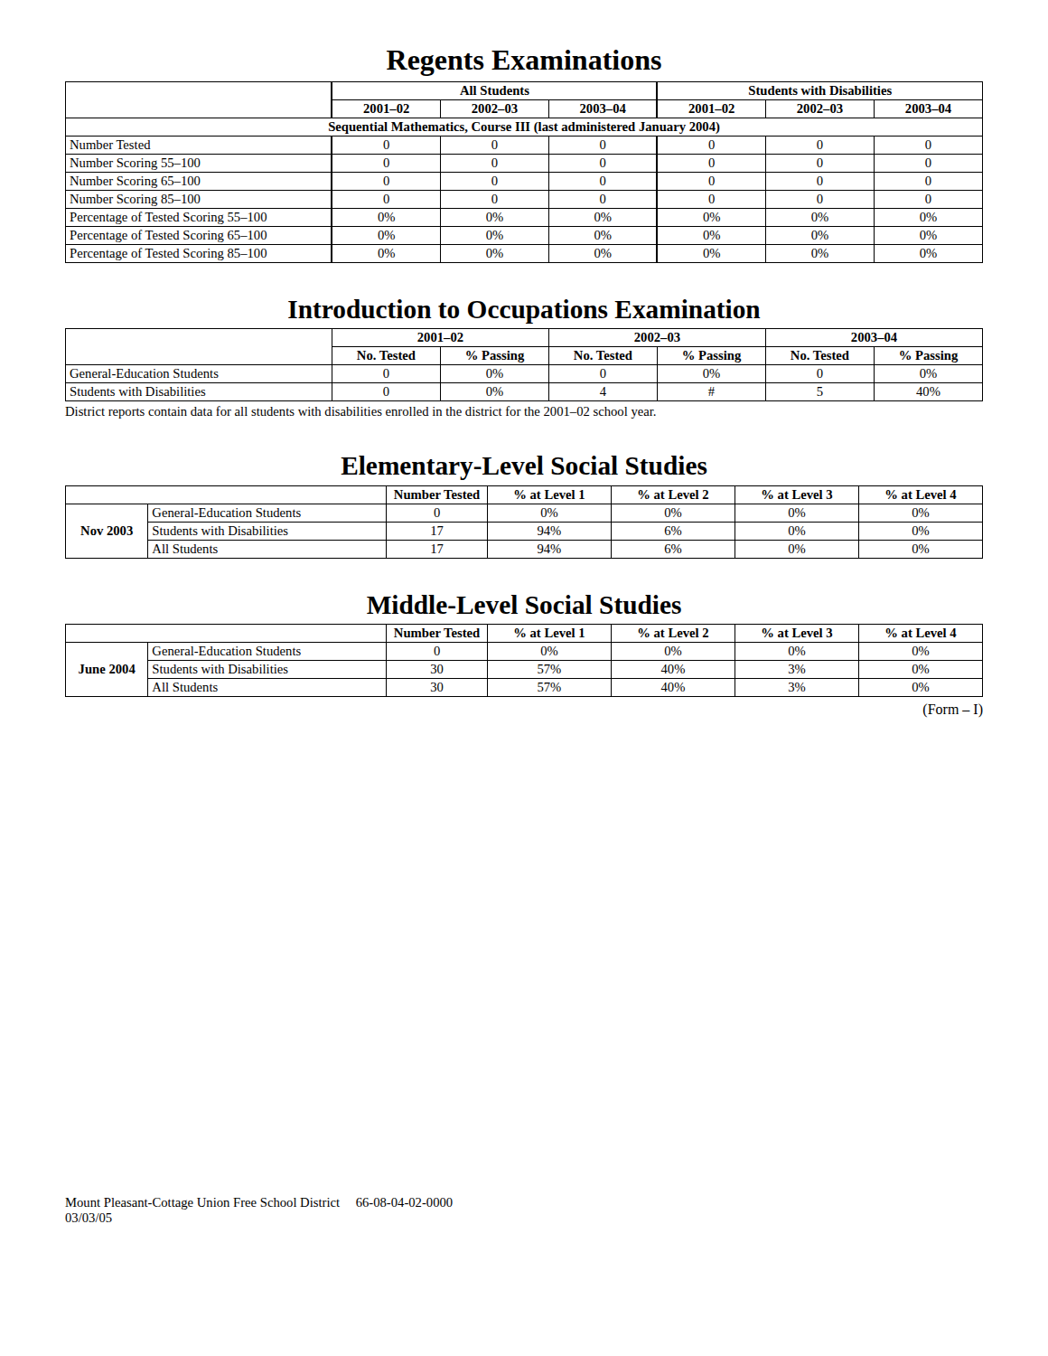Regents Examinations
| | All Students | Students with Disabilities |
| | 2001–02 | 2002–03 | 2003–04 | 2001–02 | 2002–03 | 2003–04 |
| Sequential Mathematics, Course III (last administered January 2004) |
| Number Tested | 0 | 0 | 0 | 0 | 0 | 0 |
| Number Scoring 55–100 | 0 | 0 | 0 | 0 | 0 | 0 |
| Number Scoring 65–100 | 0 | 0 | 0 | 0 | 0 | 0 |
| Number Scoring 85–100 | 0 | 0 | 0 | 0 | 0 | 0 |
| Percentage of Tested Scoring 55–100 | 0% | 0% | 0% | 0% | 0% | 0% |
| Percentage of Tested Scoring 65–100 | 0% | 0% | 0% | 0% | 0% | 0% |
| Percentage of Tested Scoring 85–100 | 0% | 0% | 0% | 0% | 0% | 0% |
Introduction to Occupations Examination
| | 2001–02 | 2002–03 | 2003–04 |
| | No. Tested | % Passing | No. Tested | % Passing | No. Tested | % Passing |
| General-Education Students | 0 | 0% | 0 | 0% | 0 | 0% |
| Students with Disabilities | 0 | 0% | 4 | # | 5 | 40% |
District reports contain data for all students with disabilities enrolled in the district for the 2001–02 school year.
Elementary-Level Social Studies
| | Number Tested | % at Level 1 | % at Level 2 | % at Level 3 | % at Level 4 |
| Nov 2003 | General-Education Students | 0 | 0% | 0% | 0% | 0% |
| Students with Disabilities | 17 | 94% | 6% | 0% | 0% |
| All Students | 17 | 94% | 6% | 0% | 0% |
Middle-Level Social Studies
| | Number Tested | % at Level 1 | % at Level 2 | % at Level 3 | % at Level 4 |
| June 2004 | General-Education Students | 0 | 0% | 0% | 0% | 0% |
| Students with Disabilities | 30 | 57% | 40% | 3% | 0% |
| All Students | 30 | 57% | 40% | 3% | 0% |
(Form – I)
Mount Pleasant-Cottage Union Free School District 66-08-04-02-0000
03/03/05